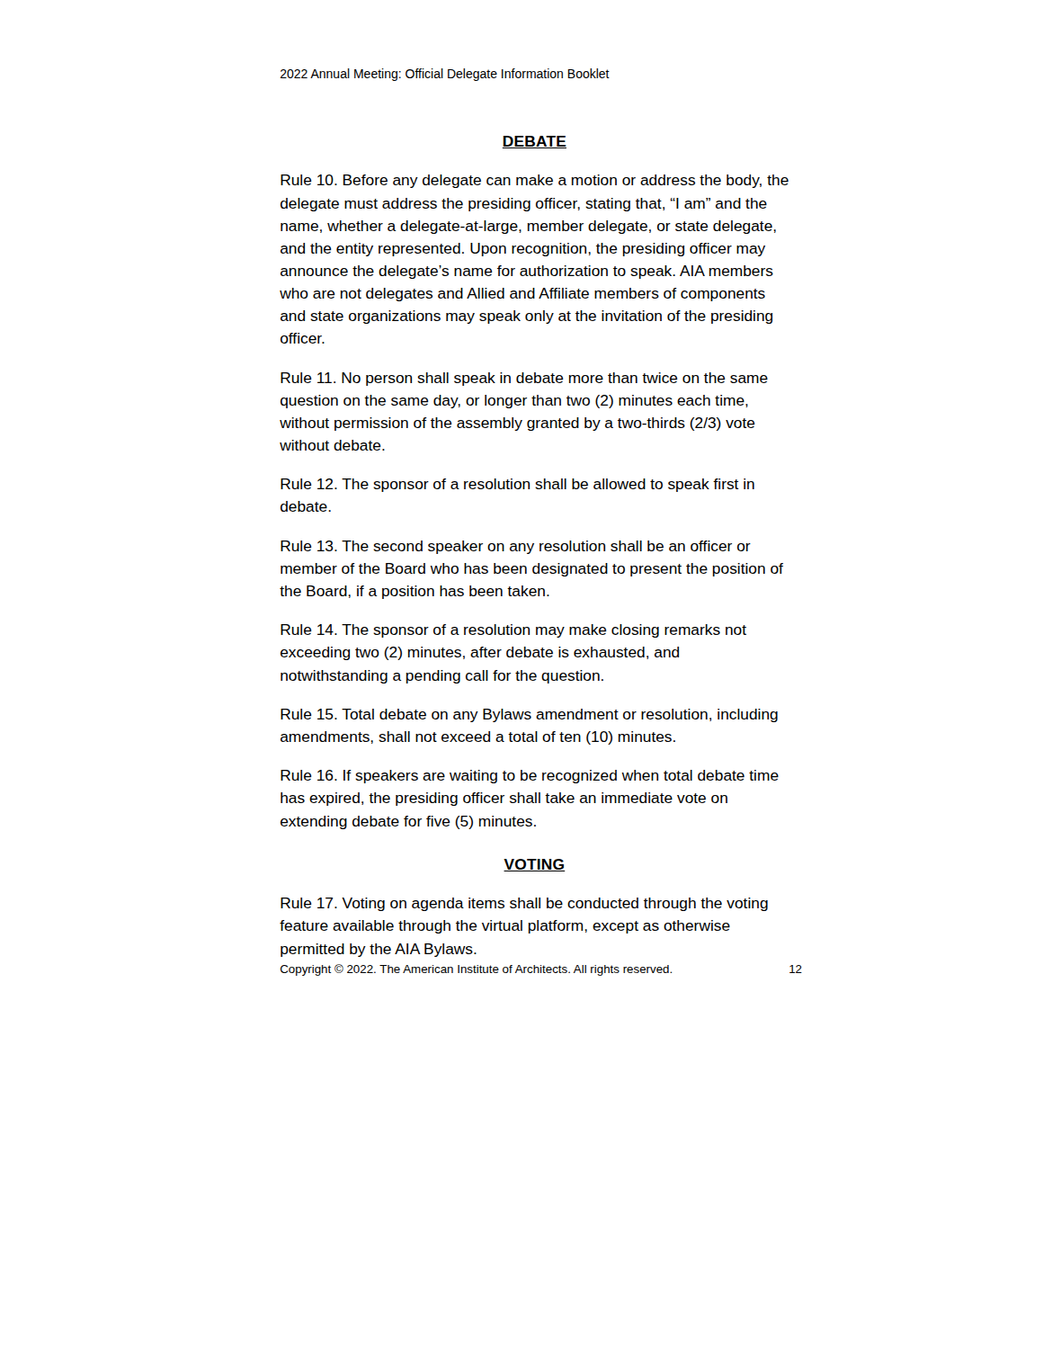2022 Annual Meeting: Official Delegate Information Booklet
DEBATE
Rule 10. Before any delegate can make a motion or address the body, the delegate must address the presiding officer, stating that, “I am” and the name, whether a delegate-at-large, member delegate, or state delegate, and the entity represented. Upon recognition, the presiding officer may announce the delegate’s name for authorization to speak. AIA members who are not delegates and Allied and Affiliate members of components and state organizations may speak only at the invitation of the presiding officer.
Rule 11. No person shall speak in debate more than twice on the same question on the same day, or longer than two (2) minutes each time, without permission of the assembly granted by a two-thirds (2/3) vote without debate.
Rule 12. The sponsor of a resolution shall be allowed to speak first in debate.
Rule 13. The second speaker on any resolution shall be an officer or member of the Board who has been designated to present the position of the Board, if a position has been taken.
Rule 14. The sponsor of a resolution may make closing remarks not exceeding two (2) minutes, after debate is exhausted, and notwithstanding a pending call for the question.
Rule 15. Total debate on any Bylaws amendment or resolution, including amendments, shall not exceed a total of ten (10) minutes.
Rule 16. If speakers are waiting to be recognized when total debate time has expired, the presiding officer shall take an immediate vote on extending debate for five (5) minutes.
VOTING
Rule 17. Voting on agenda items shall be conducted through the voting feature available through the virtual platform, except as otherwise permitted by the AIA Bylaws.
Copyright © 2022. The American Institute of Architects. All rights reserved. 12